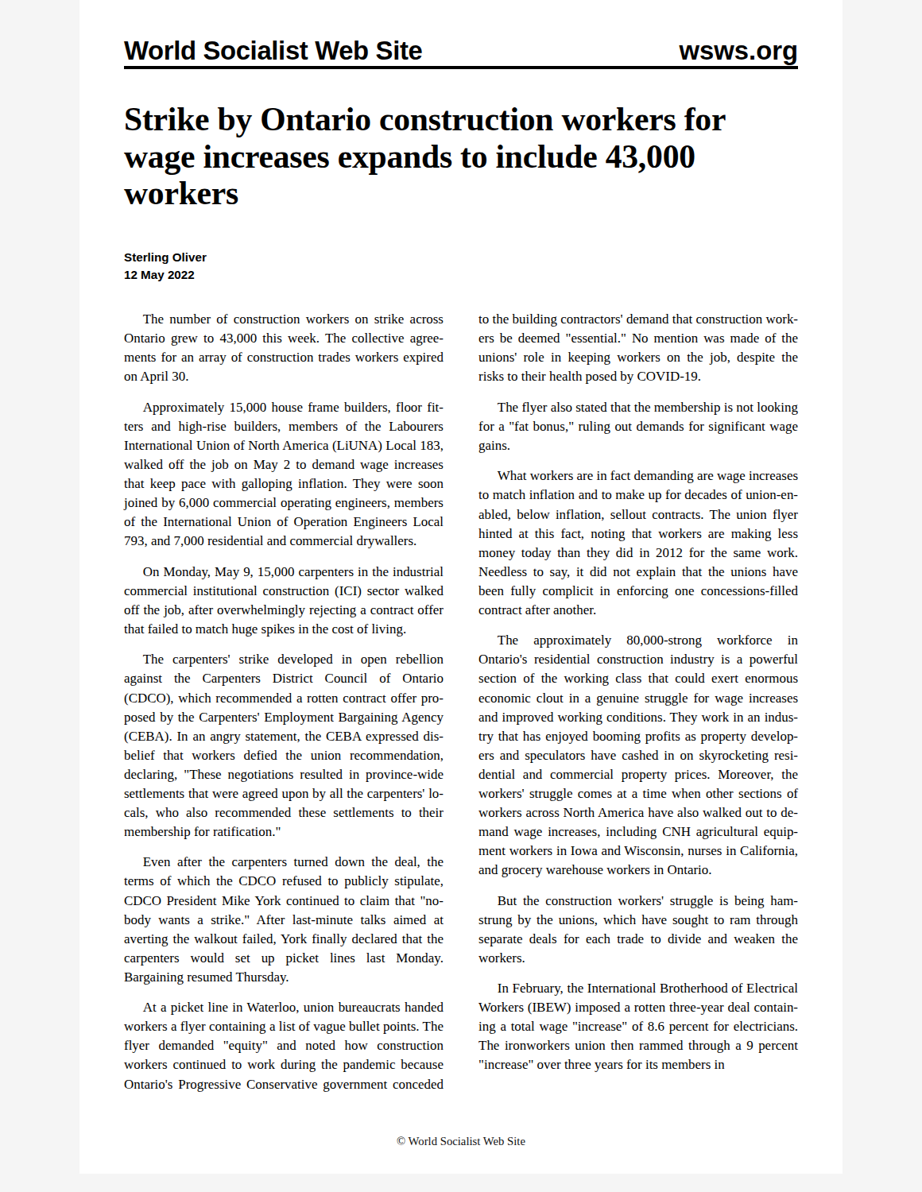World Socialist Web Site
wsws.org
Strike by Ontario construction workers for wage increases expands to include 43,000 workers
Sterling Oliver 12 May 2022
The number of construction workers on strike across Ontario grew to 43,000 this week. The collective agreements for an array of construction trades workers expired on April 30.
Approximately 15,000 house frame builders, floor fitters and high-rise builders, members of the Labourers International Union of North America (LiUNA) Local 183, walked off the job on May 2 to demand wage increases that keep pace with galloping inflation. They were soon joined by 6,000 commercial operating engineers, members of the International Union of Operation Engineers Local 793, and 7,000 residential and commercial drywallers.
On Monday, May 9, 15,000 carpenters in the industrial commercial institutional construction (ICI) sector walked off the job, after overwhelmingly rejecting a contract offer that failed to match huge spikes in the cost of living.
The carpenters' strike developed in open rebellion against the Carpenters District Council of Ontario (CDCO), which recommended a rotten contract offer proposed by the Carpenters' Employment Bargaining Agency (CEBA). In an angry statement, the CEBA expressed disbelief that workers defied the union recommendation, declaring, "These negotiations resulted in province-wide settlements that were agreed upon by all the carpenters' locals, who also recommended these settlements to their membership for ratification."
Even after the carpenters turned down the deal, the terms of which the CDCO refused to publicly stipulate, CDCO President Mike York continued to claim that "nobody wants a strike." After last-minute talks aimed at averting the walkout failed, York finally declared that the carpenters would set up picket lines last Monday. Bargaining resumed Thursday.
At a picket line in Waterloo, union bureaucrats handed workers a flyer containing a list of vague bullet points. The flyer demanded "equity" and noted how construction workers continued to work during the pandemic because Ontario's Progressive Conservative government conceded to the building contractors' demand that construction workers be deemed "essential." No mention was made of the unions' role in keeping workers on the job, despite the risks to their health posed by COVID-19.
The flyer also stated that the membership is not looking for a "fat bonus," ruling out demands for significant wage gains.
What workers are in fact demanding are wage increases to match inflation and to make up for decades of union-enabled, below inflation, sellout contracts. The union flyer hinted at this fact, noting that workers are making less money today than they did in 2012 for the same work. Needless to say, it did not explain that the unions have been fully complicit in enforcing one concessions-filled contract after another.
The approximately 80,000-strong workforce in Ontario's residential construction industry is a powerful section of the working class that could exert enormous economic clout in a genuine struggle for wage increases and improved working conditions. They work in an industry that has enjoyed booming profits as property developers and speculators have cashed in on skyrocketing residential and commercial property prices. Moreover, the workers' struggle comes at a time when other sections of workers across North America have also walked out to demand wage increases, including CNH agricultural equipment workers in Iowa and Wisconsin, nurses in California, and grocery warehouse workers in Ontario.
But the construction workers' struggle is being hamstrung by the unions, which have sought to ram through separate deals for each trade to divide and weaken the workers.
In February, the International Brotherhood of Electrical Workers (IBEW) imposed a rotten three-year deal containing a total wage "increase" of 8.6 percent for electricians. The ironworkers union then rammed through a 9 percent "increase" over three years for its members in
© World Socialist Web Site